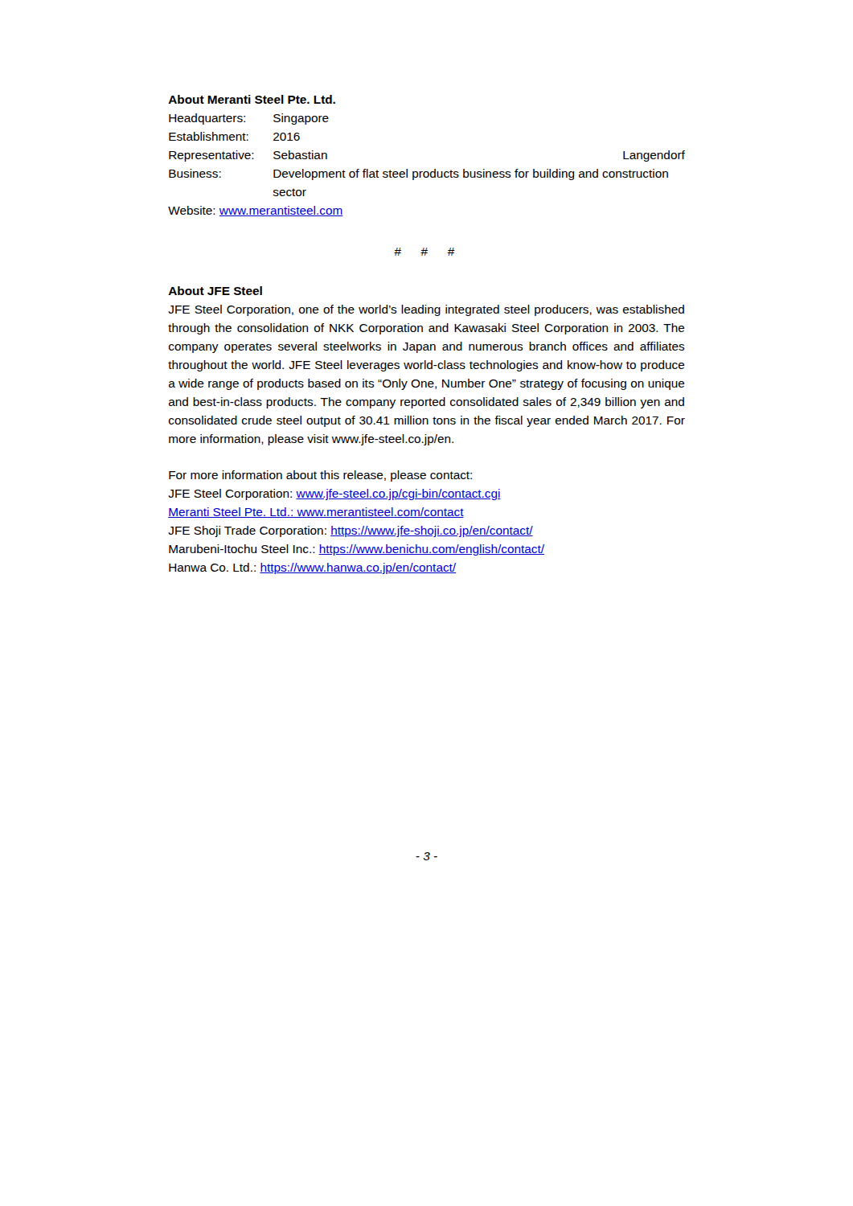About Meranti Steel Pte. Ltd.
| Headquarters: | Singapore |
| Establishment: | 2016 |
| Representative: | Sebastian Langendorf |
| Business: | Development of flat steel products business for building and construction sector |
Website: www.merantisteel.com
# # #
About JFE Steel
JFE Steel Corporation, one of the world’s leading integrated steel producers, was established through the consolidation of NKK Corporation and Kawasaki Steel Corporation in 2003. The company operates several steelworks in Japan and numerous branch offices and affiliates throughout the world. JFE Steel leverages world-class technologies and know-how to produce a wide range of products based on its “Only One, Number One” strategy of focusing on unique and best-in-class products. The company reported consolidated sales of 2,349 billion yen and consolidated crude steel output of 30.41 million tons in the fiscal year ended March 2017. For more information, please visit www.jfe-steel.co.jp/en.
For more information about this release, please contact:
JFE Steel Corporation: www.jfe-steel.co.jp/cgi-bin/contact.cgi
Meranti Steel Pte. Ltd.: www.merantisteel.com/contact
JFE Shoji Trade Corporation: https://www.jfe-shoji.co.jp/en/contact/
Marubeni-Itochu Steel Inc.: https://www.benichu.com/english/contact/
Hanwa Co. Ltd.: https://www.hanwa.co.jp/en/contact/
- 3 -